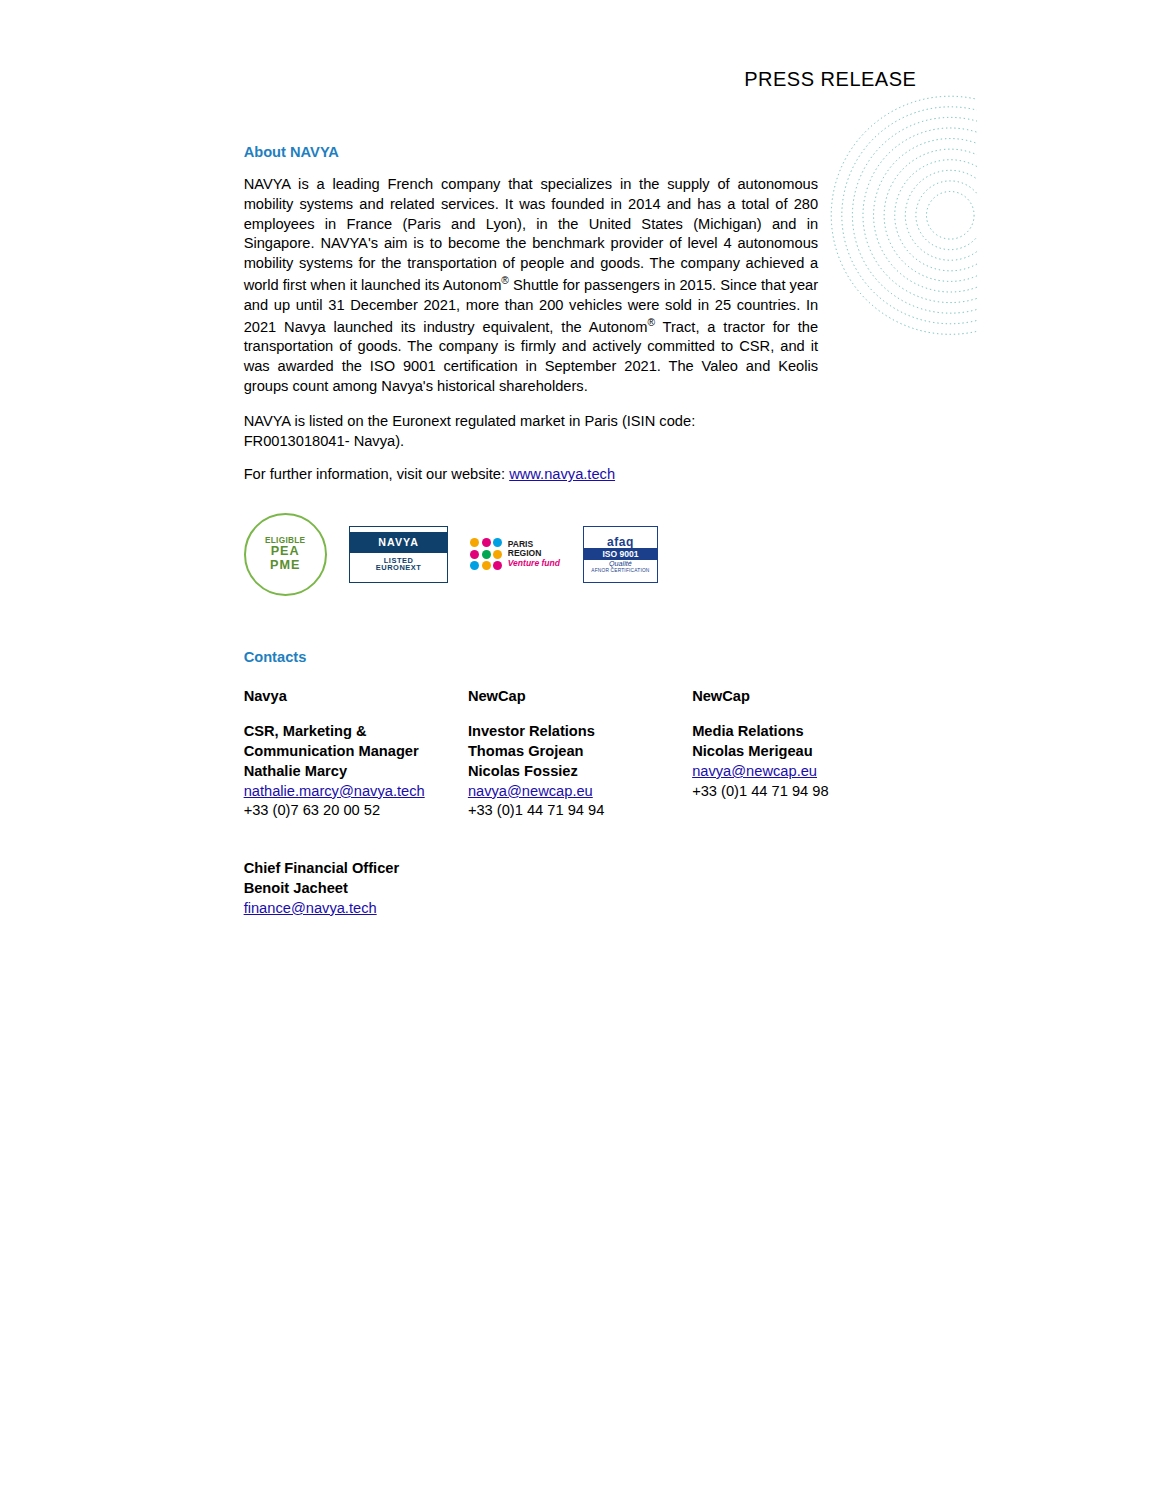PRESS RELEASE
About NAVYA
NAVYA is a leading French company that specializes in the supply of autonomous mobility systems and related services. It was founded in 2014 and has a total of 280 employees in France (Paris and Lyon), in the United States (Michigan) and in Singapore. NAVYA's aim is to become the benchmark provider of level 4 autonomous mobility systems for the transportation of people and goods. The company achieved a world first when it launched its Autonom® Shuttle for passengers in 2015. Since that year and up until 31 December 2021, more than 200 vehicles were sold in 25 countries. In 2021 Navya launched its industry equivalent, the Autonom® Tract, a tractor for the transportation of goods. The company is firmly and actively committed to CSR, and it was awarded the ISO 9001 certification in September 2021. The Valeo and Keolis groups count among Navya's historical shareholders.
NAVYA is listed on the Euronext regulated market in Paris (ISIN code:
FR0013018041- Navya).
For further information, visit our website: www.navya.tech
ELIGIBLE
PEA
PME
NAVYA
LISTED
EURONEXT
PARIS
REGION
Venture fund
afaq
ISO 9001
Qualité
AFNOR CERTIFICATION
Contacts
| Navya CSR, Marketing & Communication Manager Nathalie Marcy nathalie.marcy@navya.tech +33 (0)7 63 20 00 52 | NewCap Investor Relations Thomas Grojean Nicolas Fossiez navya@newcap.eu +33 (0)1 44 71 94 94 | NewCap Media Relations Nicolas Merigeau navya@newcap.eu +33 (0)1 44 71 94 98 |
Chief Financial Officer
Benoit Jacheet
finance@navya.tech